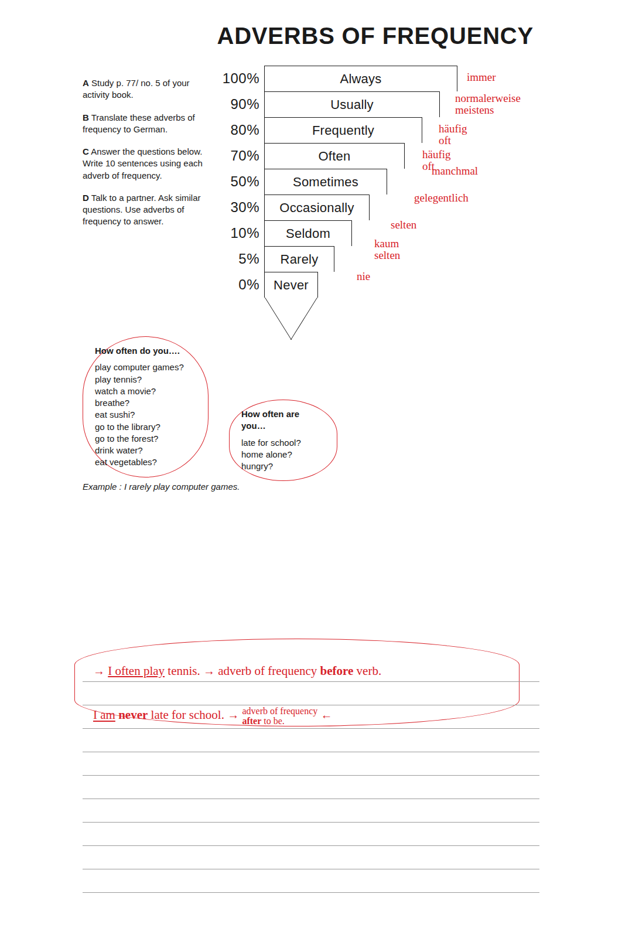ADVERBS OF FREQUENCY
A Study p. 77/ no. 5 of your activity book.
B Translate these adverbs of frequency to German.
C Answer the questions below. Write 10 sentences using each adverb of frequency.
D Talk to a partner. Ask similar questions. Use adverbs of frequency to answer.
100%
Always
90%
Usually
80%
Frequently
70%
Often
50%
Sometimes
30%
Occasionally
10%
Seldom
5%
Rarely
0%
Never
immer normalerweise
meistens häufig
oft häufig
oft manchmal gelegentlich selten kaum
selten nie
How often do you….
play computer games?
play tennis?
watch a movie?
breathe?
eat sushi?
go to the library?
go to the forest?
drink water?
eat vegetables?
How often are you…
late for school?
home alone?
hungry?
Example : I rarely play computer games.
→ I often play tennis. → adverb of frequency before verb.
I am never late for school. → adverb of frequency
after to be. ←